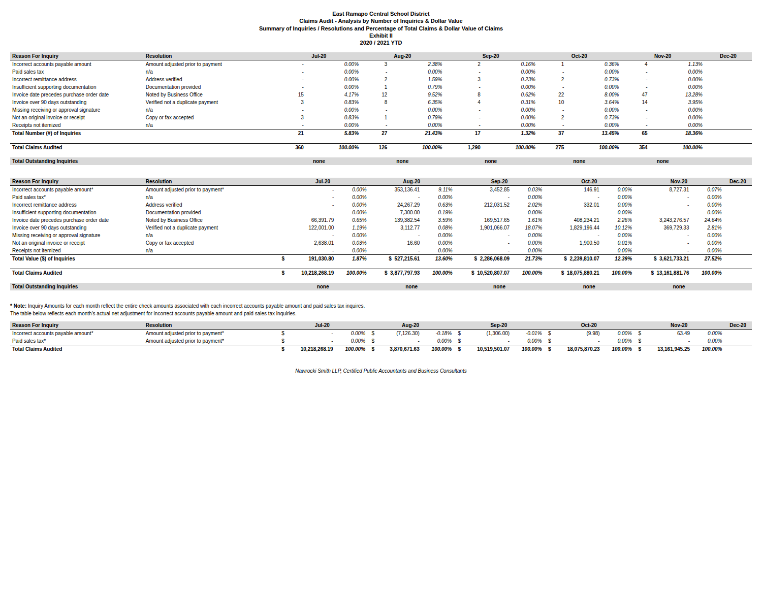East Ramapo Central School District
Claims Audit - Analysis by Number of Inquiries & Dollar Value
Summary of Inquiries / Resolutions and Percentage of Total Claims & Dollar Value of Claims
Exhibit II
2020 / 2021 YTD
| Reason For Inquiry | Resolution | Jul-20 | Aug-20 | Sep-20 | Oct-20 | Nov-20 | Dec-20 |
| --- | --- | --- | --- | --- | --- | --- | --- |
| Incorrect accounts payable amount | Amount adjusted prior to payment | - | 0.00% | 3 | 2.38% | 2 | 0.16% | 1 | 0.36% | 4 | 1.13% | | |
| Paid sales tax | n/a | - | 0.00% | - | 0.00% | - | 0.00% | - | 0.00% | - | 0.00% | | |
| Incorrect remittance address | Address verified | - | 0.00% | 2 | 1.59% | 3 | 0.23% | 2 | 0.73% | - | 0.00% | | |
| Insufficient supporting documentation | Documentation provided | - | 0.00% | 1 | 0.79% | - | 0.00% | - | 0.00% | - | 0.00% | | |
| Invoice date precedes purchase order date | Noted by Business Office | 15 | 4.17% | 12 | 9.52% | 8 | 0.62% | 22 | 8.00% | 47 | 13.28% | | |
| Invoice over 90 days outstanding | Verified not a duplicate payment | 3 | 0.83% | 8 | 6.35% | 4 | 0.31% | 10 | 3.64% | 14 | 3.95% | | |
| Missing receiving or approval signature | n/a | - | 0.00% | - | 0.00% | - | 0.00% | - | 0.00% | - | 0.00% | | |
| Not an original invoice or receipt | Copy or fax accepted | 3 | 0.83% | 1 | 0.79% | - | 0.00% | 2 | 0.73% | - | 0.00% | | |
| Receipts not itemized | n/a | - | 0.00% | - | 0.00% | - | 0.00% | - | 0.00% | - | 0.00% | | |
| Total Number (#) of Inquiries | | 21 | 5.83% | 27 | 21.43% | 17 | 1.32% | 37 | 13.45% | 65 | 18.36% | | |
| Total Claims Audited | | 360 | 100.00% | 126 | 100.00% | 1,290 | 100.00% | 275 | 100.00% | 354 | 100.00% | | |
| Total Outstanding Inquiries | | none | none | none | none | none | |
| Reason For Inquiry | Resolution | Jul-20 | Aug-20 | Sep-20 | Oct-20 | Nov-20 | Dec-20 |
| --- | --- | --- | --- | --- | --- | --- | --- |
| Incorrect accounts payable amount* | Amount adjusted prior to payment* | | - | 0.00% | 353,136.41 | 9.11% | 3,452.85 | 0.03% | 146.91 | 0.00% | 8,727.31 | 0.07% | | |
| Paid sales tax* | n/a | | - | 0.00% | - | 0.00% | - | 0.00% | - | 0.00% | - | 0.00% | | |
| Incorrect remittance address | Address verified | | - | 0.00% | 24,267.29 | 0.63% | 212,031.52 | 2.02% | 332.01 | 0.00% | - | 0.00% | | |
| Insufficient supporting documentation | Documentation provided | | - | 0.00% | 7,300.00 | 0.19% | - | 0.00% | - | 0.00% | - | 0.00% | | |
| Invoice date precedes purchase order date | Noted by Business Office | | 66,391.79 | 0.65% | 139,382.54 | 3.59% | 169,517.65 | 1.61% | 408,234.21 | 2.26% | 3,243,276.57 | 24.64% | | |
| Invoice over 90 days outstanding | Verified not a duplicate payment | | 122,001.00 | 1.19% | 3,112.77 | 0.08% | 1,901,066.07 | 18.07% | 1,829,196.44 | 10.12% | 369,729.33 | 2.81% | | |
| Missing receiving or approval signature | n/a | | - | 0.00% | - | 0.00% | - | 0.00% | - | 0.00% | - | 0.00% | | |
| Not an original invoice or receipt | Copy or fax accepted | | 2,638.01 | 0.03% | 16.60 | 0.00% | - | 0.00% | 1,900.50 | 0.01% | - | 0.00% | | |
| Receipts not itemized | n/a | | - | 0.00% | - | 0.00% | - | 0.00% | - | 0.00% | - | 0.00% | | |
| Total Value ($) of Inquiries | | $ | 191,030.80 | 1.87% | $ 527,215.61 | 13.60% | $ 2,286,068.09 | 21.73% | $ 2,239,810.07 | 12.39% | $ 3,621,733.21 | 27.52% | | |
| Total Claims Audited | | $ | 10,218,268.19 | 100.00% | $ 3,877,797.93 | 100.00% | $ 10,520,807.07 | 100.00% | $ 18,075,880.21 | 100.00% | $ 13,161,881.76 | 100.00% | | |
| Total Outstanding Inquiries | | none | none | none | none | none | |
* Note: Inquiry Amounts for each month reflect the entire check amounts associated with each incorrect accounts payable amount and paid sales tax inquires.
The table below reflects each month's actual net adjustment for incorrect accounts payable amount and paid sales tax inquiries.
| Reason For Inquiry | Resolution | Jul-20 | Aug-20 | Sep-20 | Oct-20 | Nov-20 | Dec-20 |
| --- | --- | --- | --- | --- | --- | --- | --- |
| Incorrect accounts payable amount* | Amount adjusted prior to payment* | $ | - | 0.00% | $ | (7,126.30) | -0.18% | $ | (1,306.00) | -0.01% | $ | (9.98) | 0.00% | $ | 63.49 | 0.00% | | |
| Paid sales tax* | Amount adjusted prior to payment* | $ | - | 0.00% | $ | - | 0.00% | $ | - | 0.00% | $ | - | 0.00% | $ | - | 0.00% | | |
| Total Claims Audited | | $ | 10,218,268.19 | 100.00% | $ | 3,870,671.63 | 100.00% | $ | 10,519,501.07 | 100.00% | $ | 18,075,870.23 | 100.00% | $ | 13,161,945.25 | 100.00% | | |
Nawrocki Smith LLP, Certified Public Accountants and Business Consultants